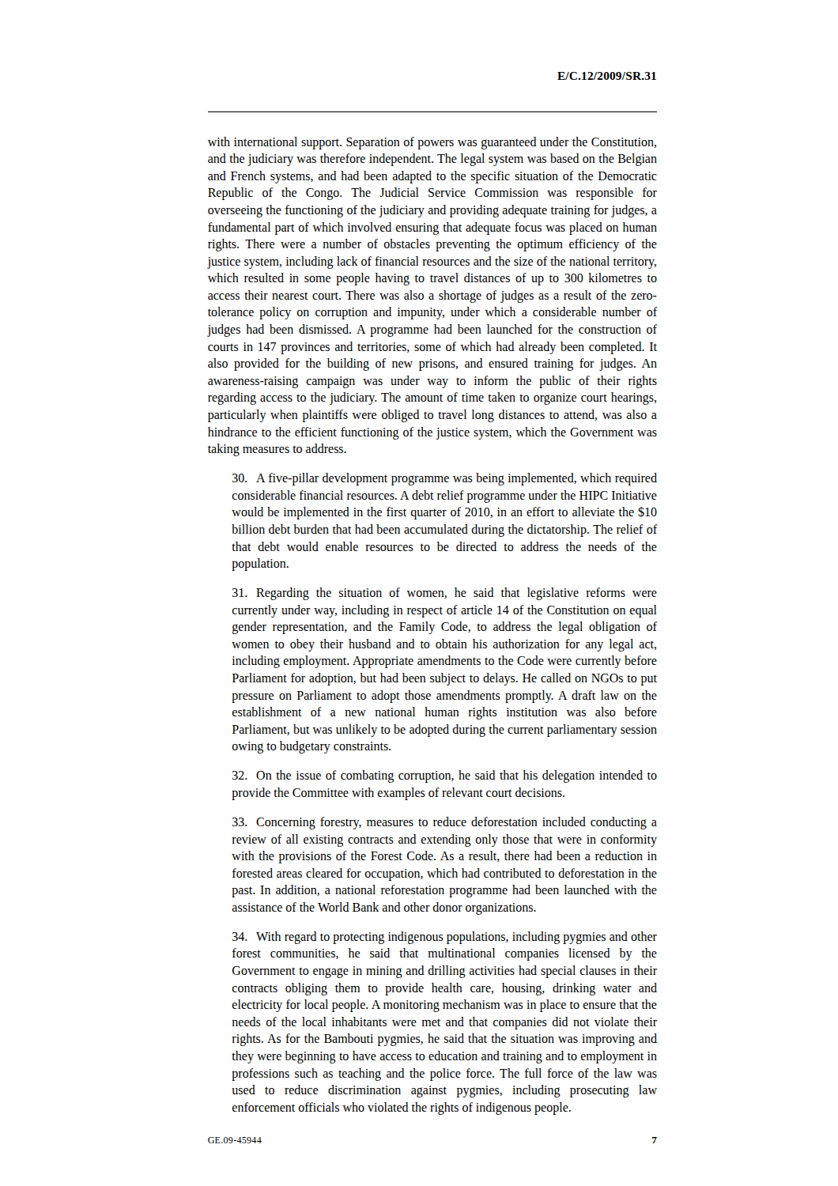E/C.12/2009/SR.31
with international support. Separation of powers was guaranteed under the Constitution, and the judiciary was therefore independent. The legal system was based on the Belgian and French systems, and had been adapted to the specific situation of the Democratic Republic of the Congo. The Judicial Service Commission was responsible for overseeing the functioning of the judiciary and providing adequate training for judges, a fundamental part of which involved ensuring that adequate focus was placed on human rights. There were a number of obstacles preventing the optimum efficiency of the justice system, including lack of financial resources and the size of the national territory, which resulted in some people having to travel distances of up to 300 kilometres to access their nearest court. There was also a shortage of judges as a result of the zero-tolerance policy on corruption and impunity, under which a considerable number of judges had been dismissed. A programme had been launched for the construction of courts in 147 provinces and territories, some of which had already been completed. It also provided for the building of new prisons, and ensured training for judges. An awareness-raising campaign was under way to inform the public of their rights regarding access to the judiciary. The amount of time taken to organize court hearings, particularly when plaintiffs were obliged to travel long distances to attend, was also a hindrance to the efficient functioning of the justice system, which the Government was taking measures to address.
30. A five-pillar development programme was being implemented, which required considerable financial resources. A debt relief programme under the HIPC Initiative would be implemented in the first quarter of 2010, in an effort to alleviate the $10 billion debt burden that had been accumulated during the dictatorship. The relief of that debt would enable resources to be directed to address the needs of the population.
31. Regarding the situation of women, he said that legislative reforms were currently under way, including in respect of article 14 of the Constitution on equal gender representation, and the Family Code, to address the legal obligation of women to obey their husband and to obtain his authorization for any legal act, including employment. Appropriate amendments to the Code were currently before Parliament for adoption, but had been subject to delays. He called on NGOs to put pressure on Parliament to adopt those amendments promptly. A draft law on the establishment of a new national human rights institution was also before Parliament, but was unlikely to be adopted during the current parliamentary session owing to budgetary constraints.
32. On the issue of combating corruption, he said that his delegation intended to provide the Committee with examples of relevant court decisions.
33. Concerning forestry, measures to reduce deforestation included conducting a review of all existing contracts and extending only those that were in conformity with the provisions of the Forest Code. As a result, there had been a reduction in forested areas cleared for occupation, which had contributed to deforestation in the past. In addition, a national reforestation programme had been launched with the assistance of the World Bank and other donor organizations.
34. With regard to protecting indigenous populations, including pygmies and other forest communities, he said that multinational companies licensed by the Government to engage in mining and drilling activities had special clauses in their contracts obliging them to provide health care, housing, drinking water and electricity for local people. A monitoring mechanism was in place to ensure that the needs of the local inhabitants were met and that companies did not violate their rights. As for the Bambouti pygmies, he said that the situation was improving and they were beginning to have access to education and training and to employment in professions such as teaching and the police force. The full force of the law was used to reduce discrimination against pygmies, including prosecuting law enforcement officials who violated the rights of indigenous people.
GE.09-45944 7